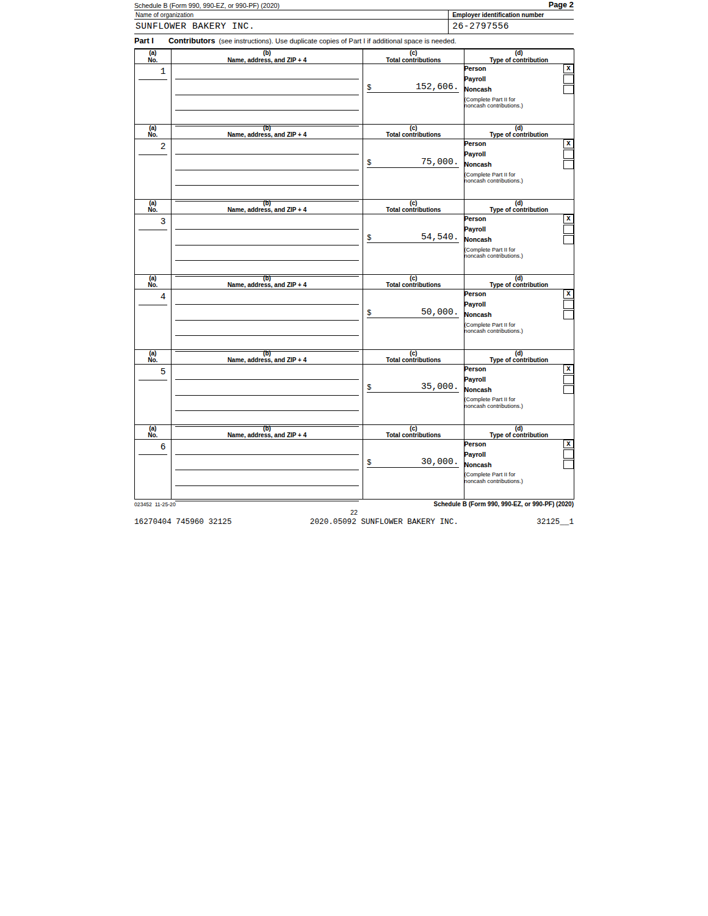Schedule B (Form 990, 990-EZ, or 990-PF) (2020)
Page 2
Name of organization
Employer identification number
SUNFLOWER BAKERY INC.
26-2797556
Part I
Contributors
(see instructions). Use duplicate copies of Part I if additional space is needed.
| (a) No. | (b) Name, address, and ZIP + 4 | (c) Total contributions | (d) Type of contribution |
| --- | --- | --- | --- |
| 1 | | $ 152,606. | / Person / X / / Payroll / / / Noncash / / (Complete Part II for noncash contributions.) |
| (a) No. | (b) Name, address, and ZIP + 4 | (c) Total contributions | (d) Type of contribution |
| 2 | | $ 75,000. | / Person / X / / Payroll / / / Noncash / / (Complete Part II for noncash contributions.) |
| (a) No. | (b) Name, address, and ZIP + 4 | (c) Total contributions | (d) Type of contribution |
| 3 | | $ 54,540. | / Person / X / / Payroll / / / Noncash / / (Complete Part II for noncash contributions.) |
| (a) No. | (b) Name, address, and ZIP + 4 | (c) Total contributions | (d) Type of contribution |
| 4 | | $ 50,000. | / Person / X / / Payroll / / / Noncash / / (Complete Part II for noncash contributions.) |
| (a) No. | (b) Name, address, and ZIP + 4 | (c) Total contributions | (d) Type of contribution |
| 5 | | $ 35,000. | / Person / X / / Payroll / / / Noncash / / (Complete Part II for noncash contributions.) |
| (a) No. | (b) Name, address, and ZIP + 4 | (c) Total contributions | (d) Type of contribution |
| 6 | | $ 30,000. | / Person / X / / Payroll / / / Noncash / / (Complete Part II for noncash contributions.) |
023452 11-25-20
Schedule B (Form 990, 990-EZ, or 990-PF) (2020)
22
16270404 745960 32125
2020.05092 SUNFLOWER BAKERY INC.
32125__1